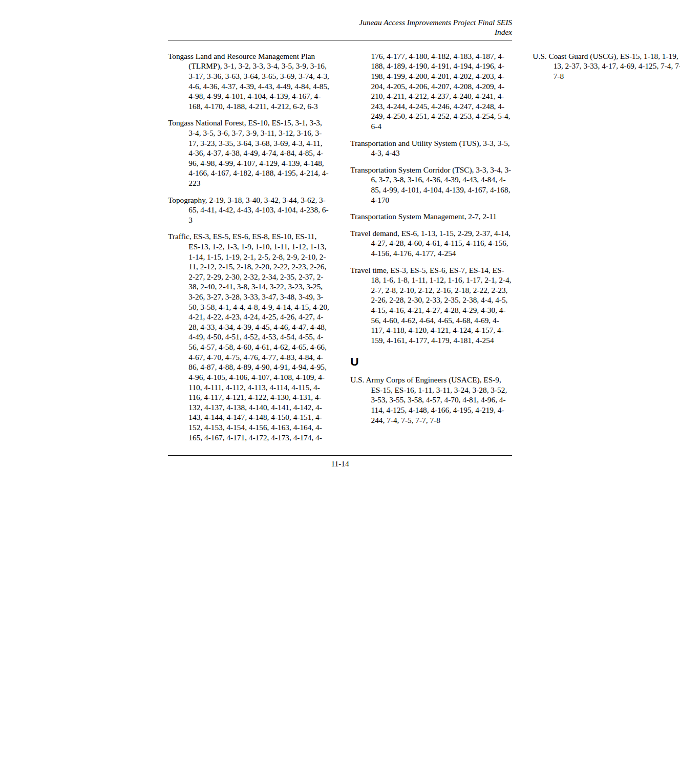Juneau Access Improvements Project Final SEIS Index
Tongass Land and Resource Management Plan (TLRMP), 3-1, 3-2, 3-3, 3-4, 3-5, 3-9, 3-16, 3-17, 3-36, 3-63, 3-64, 3-65, 3-69, 3-74, 4-3, 4-6, 4-36, 4-37, 4-39, 4-43, 4-49, 4-84, 4-85, 4-98, 4-99, 4-101, 4-104, 4-139, 4-167, 4-168, 4-170, 4-188, 4-211, 4-212, 6-2, 6-3
Tongass National Forest, ES-10, ES-15, 3-1, 3-3, 3-4, 3-5, 3-6, 3-7, 3-9, 3-11, 3-12, 3-16, 3-17, 3-23, 3-35, 3-64, 3-68, 3-69, 4-3, 4-11, 4-36, 4-37, 4-38, 4-49, 4-74, 4-84, 4-85, 4-96, 4-98, 4-99, 4-107, 4-129, 4-139, 4-148, 4-166, 4-167, 4-182, 4-188, 4-195, 4-214, 4-223
Topography, 2-19, 3-18, 3-40, 3-42, 3-44, 3-62, 3-65, 4-41, 4-42, 4-43, 4-103, 4-104, 4-238, 6-3
Traffic, ES-3, ES-5, ES-6, ES-8, ES-10, ES-11, ES-13, 1-2, 1-3, 1-9, 1-10, 1-11, 1-12, 1-13, 1-14, 1-15, 1-19, 2-1, 2-5, 2-8, 2-9, 2-10, 2-11, 2-12, 2-15, 2-18, 2-20, 2-22, 2-23, 2-26, 2-27, 2-29, 2-30, 2-32, 2-34, 2-35, 2-37, 2-38, 2-40, 2-41, 3-8, 3-14, 3-22, 3-23, 3-25, 3-26, 3-27, 3-28, 3-33, 3-47, 3-48, 3-49, 3-50, 3-58, 4-1, 4-4, 4-8, 4-9, 4-14, 4-15, 4-20, 4-21, 4-22, 4-23, 4-24, 4-25, 4-26, 4-27, 4-28, 4-33, 4-34, 4-39, 4-45, 4-46, 4-47, 4-48, 4-49, 4-50, 4-51, 4-52, 4-53, 4-54, 4-55, 4-56, 4-57, 4-58, 4-60, 4-61, 4-62, 4-65, 4-66, 4-67, 4-70, 4-75, 4-76, 4-77, 4-83, 4-84, 4-86, 4-87, 4-88, 4-89, 4-90, 4-91, 4-94, 4-95, 4-96, 4-105, 4-106, 4-107, 4-108, 4-109, 4-110, 4-111, 4-112, 4-113, 4-114, 4-115, 4-116, 4-117, 4-121, 4-122, 4-130, 4-131, 4-132, 4-137, 4-138, 4-140, 4-141, 4-142, 4-143, 4-144, 4-147, 4-148, 4-150, 4-151, 4-152, 4-153, 4-154, 4-156, 4-163, 4-164, 4-165, 4-167, 4-171, 4-172, 4-173, 4-174, 4-176, 4-177, 4-180, 4-182, 4-183, 4-187, 4-188, 4-189, 4-190, 4-191, 4-194, 4-196, 4-198, 4-199, 4-200, 4-201, 4-202, 4-203, 4-204, 4-205, 4-206, 4-207, 4-208, 4-209, 4-210, 4-211, 4-212, 4-237, 4-240, 4-241, 4-243, 4-244, 4-245, 4-246, 4-247, 4-248, 4-249, 4-250, 4-251, 4-252, 4-253, 4-254, 5-4, 6-4
Transportation and Utility System (TUS), 3-3, 3-5, 4-3, 4-43
Transportation System Corridor (TSC), 3-3, 3-4, 3-6, 3-7, 3-8, 3-16, 4-36, 4-39, 4-43, 4-84, 4-85, 4-99, 4-101, 4-104, 4-139, 4-167, 4-168, 4-170
Transportation System Management, 2-7, 2-11
Travel demand, ES-6, 1-13, 1-15, 2-29, 2-37, 4-14, 4-27, 4-28, 4-60, 4-61, 4-115, 4-116, 4-156, 4-156, 4-176, 4-177, 4-254
Travel time, ES-3, ES-5, ES-6, ES-7, ES-14, ES-18, 1-6, 1-8, 1-11, 1-12, 1-16, 1-17, 2-1, 2-4, 2-7, 2-8, 2-10, 2-12, 2-16, 2-18, 2-22, 2-23, 2-26, 2-28, 2-30, 2-33, 2-35, 2-38, 4-4, 4-5, 4-15, 4-16, 4-21, 4-27, 4-28, 4-29, 4-30, 4-56, 4-60, 4-62, 4-64, 4-65, 4-68, 4-69, 4-117, 4-118, 4-120, 4-121, 4-124, 4-157, 4-159, 4-161, 4-177, 4-179, 4-181, 4-254
U
U.S. Army Corps of Engineers (USACE), ES-9, ES-15, ES-16, 1-11, 3-11, 3-24, 3-28, 3-52, 3-53, 3-55, 3-58, 4-57, 4-70, 4-81, 4-96, 4-114, 4-125, 4-148, 4-166, 4-195, 4-219, 4-244, 7-4, 7-5, 7-7, 7-8
U.S. Coast Guard (USCG), ES-15, 1-18, 1-19, 2-13, 2-37, 3-33, 4-17, 4-69, 4-125, 7-4, 7-5, 7-8
11-14